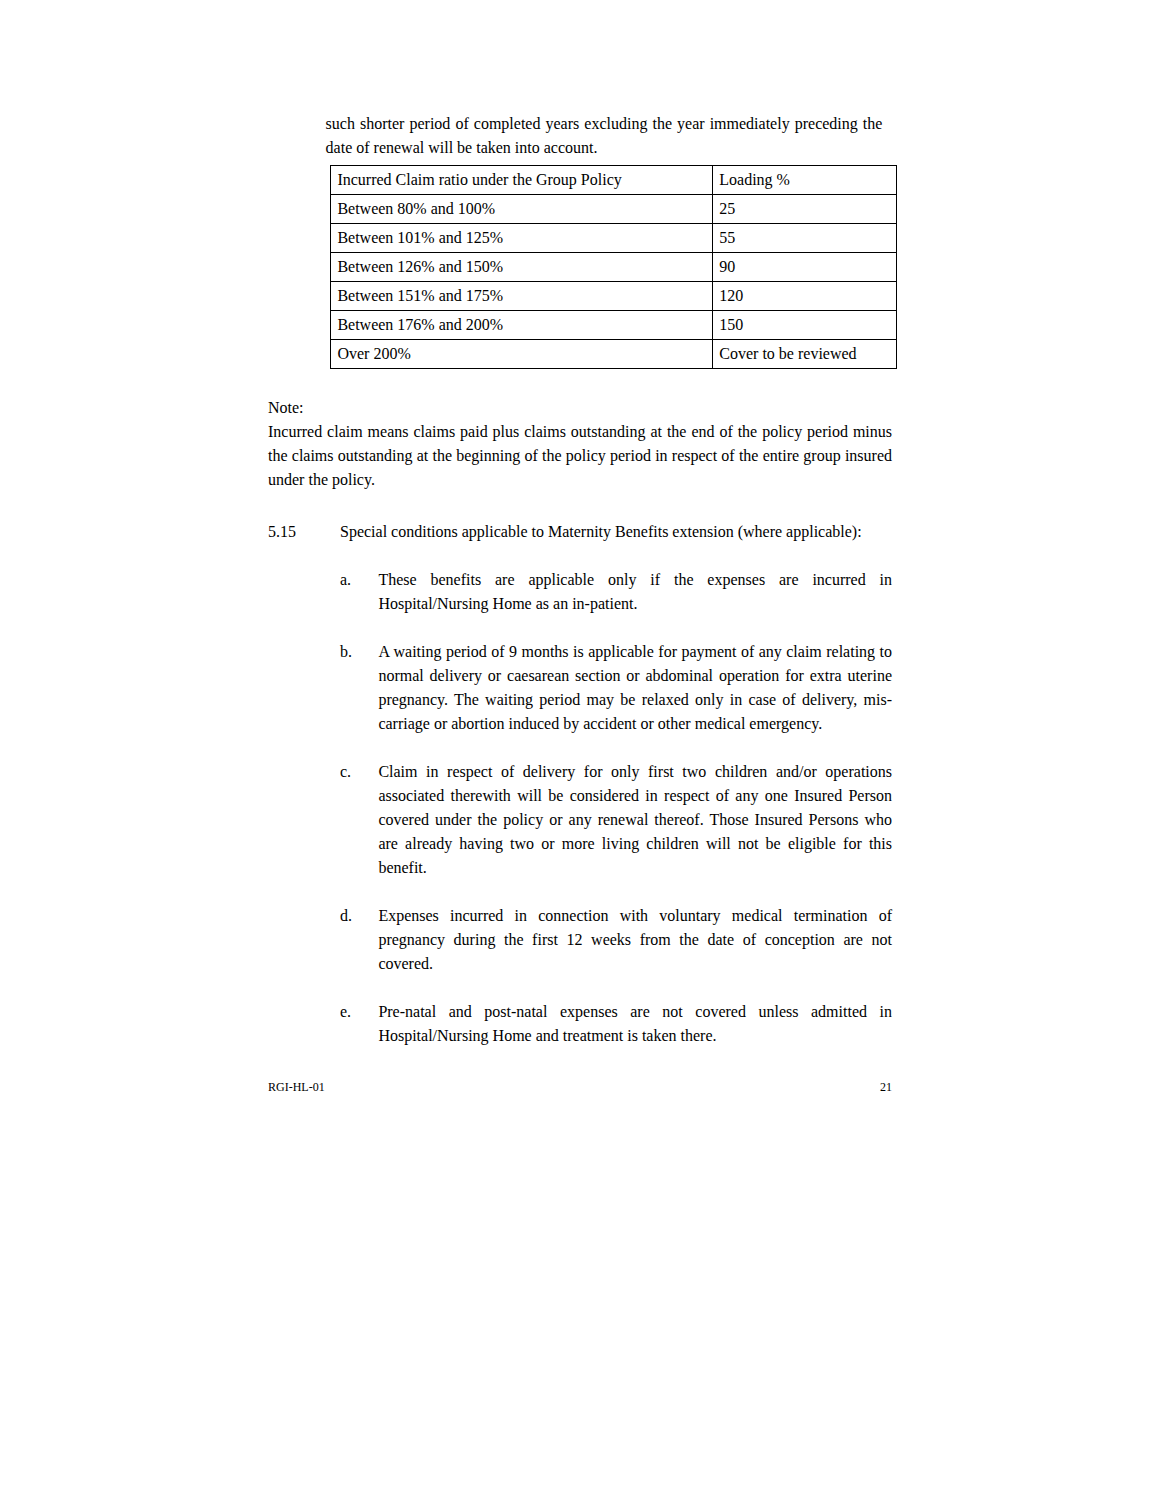such shorter period of completed years excluding the year immediately preceding the date of renewal will be taken into account.
| Incurred Claim ratio under the Group Policy | Loading % |
| Between 80% and 100% | 25 |
| Between 101% and 125% | 55 |
| Between 126% and 150% | 90 |
| Between 151% and 175% | 120 |
| Between 176% and 200% | 150 |
| Over 200% | Cover to be reviewed |
Note:
Incurred claim means claims paid plus claims outstanding at the end of the policy period minus the claims outstanding at the beginning of the policy period in respect of the entire group insured under the policy.
5.15
Special conditions applicable to Maternity Benefits extension (where applicable):
a. These benefits are applicable only if the expenses are incurred in Hospital/Nursing Home as an in-patient.
b. A waiting period of 9 months is applicable for payment of any claim relating to normal delivery or caesarean section or abdominal operation for extra uterine pregnancy. The waiting period may be relaxed only in case of delivery, mis-carriage or abortion induced by accident or other medical emergency.
c. Claim in respect of delivery for only first two children and/or operations associated therewith will be considered in respect of any one Insured Person covered under the policy or any renewal thereof. Those Insured Persons who are already having two or more living children will not be eligible for this benefit.
d. Expenses incurred in connection with voluntary medical termination of pregnancy during the first 12 weeks from the date of conception are not covered.
e. Pre-natal and post-natal expenses are not covered unless admitted in Hospital/Nursing Home and treatment is taken there.
RGI-HL-01 21